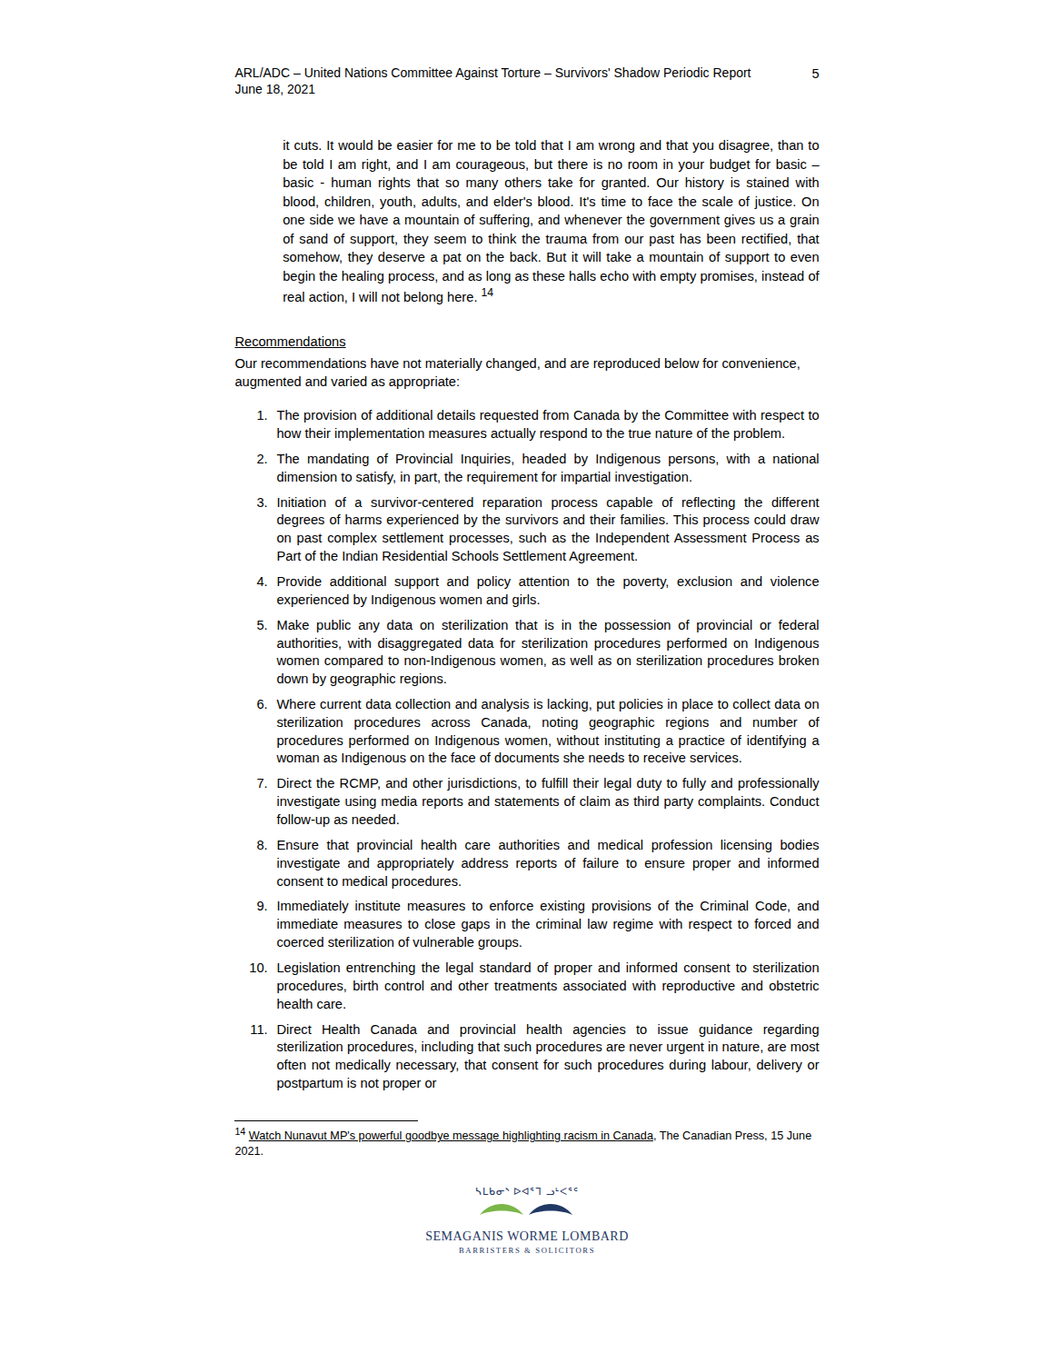ARL/ADC – United Nations Committee Against Torture – Survivors' Shadow Periodic Report
June 18, 2021
5
it cuts. It would be easier for me to be told that I am wrong and that you disagree, than to be told I am right, and I am courageous, but there is no room in your budget for basic – basic - human rights that so many others take for granted. Our history is stained with blood, children, youth, adults, and elder's blood. It's time to face the scale of justice. On one side we have a mountain of suffering, and whenever the government gives us a grain of sand of support, they seem to think the trauma from our past has been rectified, that somehow, they deserve a pat on the back. But it will take a mountain of support to even begin the healing process, and as long as these halls echo with empty promises, instead of real action, I will not belong here. 14
Recommendations
Our recommendations have not materially changed, and are reproduced below for convenience, augmented and varied as appropriate:
The provision of additional details requested from Canada by the Committee with respect to how their implementation measures actually respond to the true nature of the problem.
The mandating of Provincial Inquiries, headed by Indigenous persons, with a national dimension to satisfy, in part, the requirement for impartial investigation.
Initiation of a survivor-centered reparation process capable of reflecting the different degrees of harms experienced by the survivors and their families. This process could draw on past complex settlement processes, such as the Independent Assessment Process as Part of the Indian Residential Schools Settlement Agreement.
Provide additional support and policy attention to the poverty, exclusion and violence experienced by Indigenous women and girls.
Make public any data on sterilization that is in the possession of provincial or federal authorities, with disaggregated data for sterilization procedures performed on Indigenous women compared to non-Indigenous women, as well as on sterilization procedures broken down by geographic regions.
Where current data collection and analysis is lacking, put policies in place to collect data on sterilization procedures across Canada, noting geographic regions and number of procedures performed on Indigenous women, without instituting a practice of identifying a woman as Indigenous on the face of documents she needs to receive services.
Direct the RCMP, and other jurisdictions, to fulfill their legal duty to fully and professionally investigate using media reports and statements of claim as third party complaints. Conduct follow-up as needed.
Ensure that provincial health care authorities and medical profession licensing bodies investigate and appropriately address reports of failure to ensure proper and informed consent to medical procedures.
Immediately institute measures to enforce existing provisions of the Criminal Code, and immediate measures to close gaps in the criminal law regime with respect to forced and coerced sterilization of vulnerable groups.
Legislation entrenching the legal standard of proper and informed consent to sterilization procedures, birth control and other treatments associated with reproductive and obstetric health care.
Direct Health Canada and provincial health agencies to issue guidance regarding sterilization procedures, including that such procedures are never urgent in nature, are most often not medically necessary, that consent for such procedures during labour, delivery or postpartum is not proper or
14 Watch Nunavut MP's powerful goodbye message highlighting racism in Canada, The Canadian Press, 15 June 2021.
ᓴᒪᑲᓂᔅ ᐅᐊᕐᒣ ᓗᒻᐸᕐᑦ
SEMAGANIS WORME LOMBARD
BARRISTERS & SOLICITORS